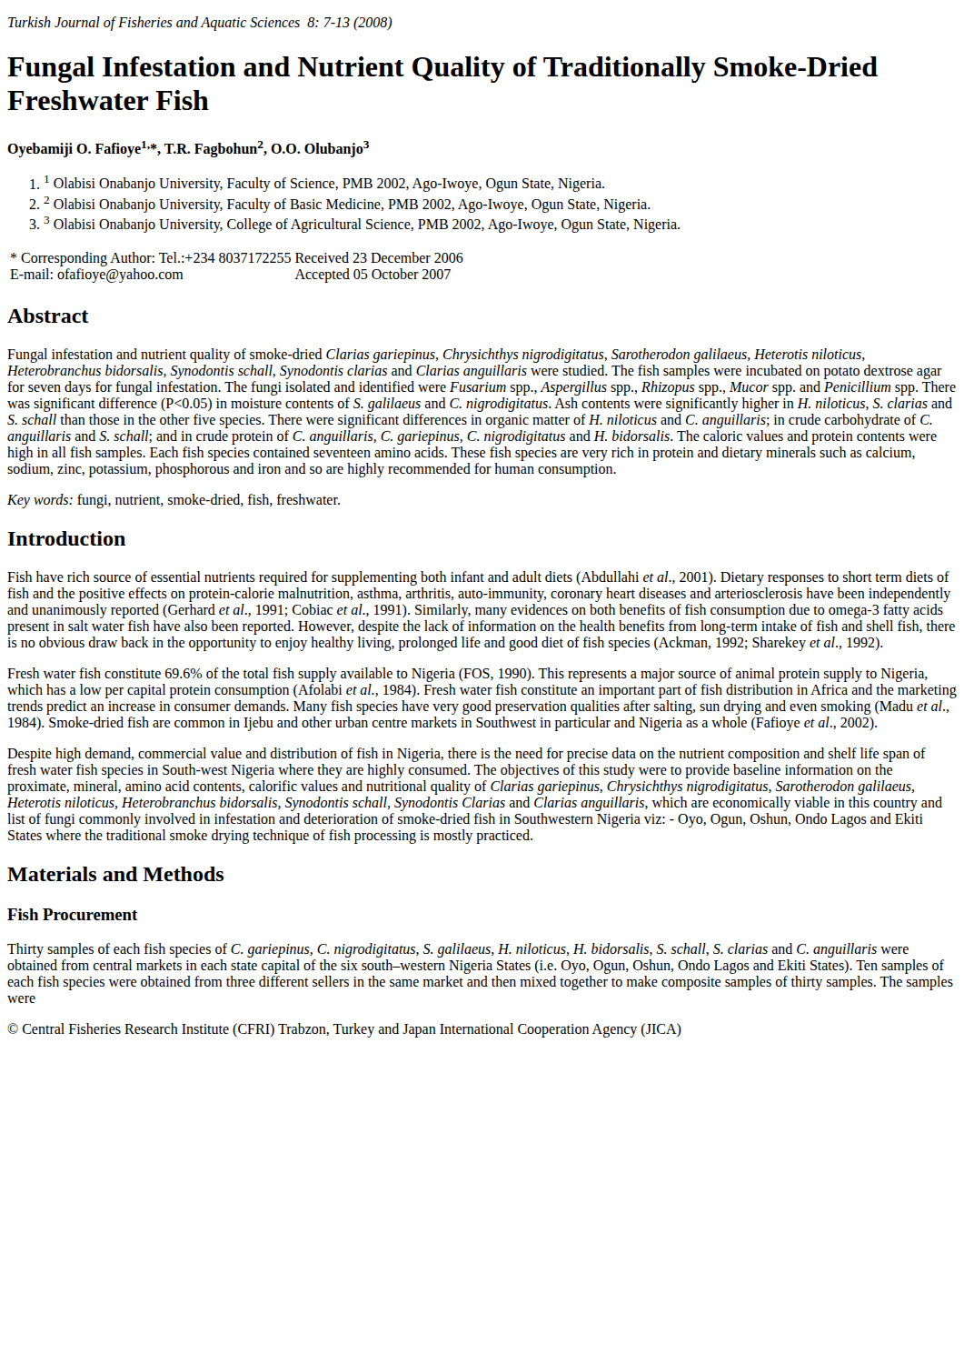Turkish Journal of Fisheries and Aquatic Sciences 8: 7-13 (2008)
Fungal Infestation and Nutrient Quality of Traditionally Smoke-Dried Freshwater Fish
Oyebamiji O. Fafioye1,*, T.R. Fagbohun2, O.O. Olubanjo3
1 Olabisi Onabanjo University, Faculty of Science, PMB 2002, Ago-Iwoye, Ogun State, Nigeria.
2 Olabisi Onabanjo University, Faculty of Basic Medicine, PMB 2002, Ago-Iwoye, Ogun State, Nigeria.
3 Olabisi Onabanjo University, College of Agricultural Science, PMB 2002, Ago-Iwoye, Ogun State, Nigeria.
| * Corresponding Author: Tel.:+234 8037172255 E-mail: ofafioye@yahoo.com | Received 23 December 2006 Accepted 05 October 2007 |
Abstract
Fungal infestation and nutrient quality of smoke-dried Clarias gariepinus, Chrysichthys nigrodigitatus, Sarotherodon galilaeus, Heterotis niloticus, Heterobranchus bidorsalis, Synodontis schall, Synodontis clarias and Clarias anguillaris were studied. The fish samples were incubated on potato dextrose agar for seven days for fungal infestation. The fungi isolated and identified were Fusarium spp., Aspergillus spp., Rhizopus spp., Mucor spp. and Penicillium spp. There was significant difference (P<0.05) in moisture contents of S. galilaeus and C. nigrodigitatus. Ash contents were significantly higher in H. niloticus, S. clarias and S. schall than those in the other five species. There were significant differences in organic matter of H. niloticus and C. anguillaris; in crude carbohydrate of C. anguillaris and S. schall; and in crude protein of C. anguillaris, C. gariepinus, C. nigrodigitatus and H. bidorsalis. The caloric values and protein contents were high in all fish samples. Each fish species contained seventeen amino acids. These fish species are very rich in protein and dietary minerals such as calcium, sodium, zinc, potassium, phosphorous and iron and so are highly recommended for human consumption.
Key words: fungi, nutrient, smoke-dried, fish, freshwater.
Introduction
Fish have rich source of essential nutrients required for supplementing both infant and adult diets (Abdullahi et al., 2001). Dietary responses to short term diets of fish and the positive effects on protein-calorie malnutrition, asthma, arthritis, auto-immunity, coronary heart diseases and arteriosclerosis have been independently and unanimously reported (Gerhard et al., 1991; Cobiac et al., 1991). Similarly, many evidences on both benefits of fish consumption due to omega-3 fatty acids present in salt water fish have also been reported. However, despite the lack of information on the health benefits from long-term intake of fish and shell fish, there is no obvious draw back in the opportunity to enjoy healthy living, prolonged life and good diet of fish species (Ackman, 1992; Sharekey et al., 1992).
Fresh water fish constitute 69.6% of the total fish supply available to Nigeria (FOS, 1990). This represents a major source of animal protein supply to Nigeria, which has a low per capital protein consumption (Afolabi et al., 1984). Fresh water fish constitute an important part of fish distribution in Africa and the marketing trends predict an increase in consumer demands. Many fish species have very good preservation qualities after salting, sun drying and even smoking (Madu et al., 1984). Smoke-dried fish are common in Ijebu and other urban centre markets in Southwest in particular and Nigeria as a whole (Fafioye et al., 2002).
Despite high demand, commercial value and distribution of fish in Nigeria, there is the need for precise data on the nutrient composition and shelf life span of fresh water fish species in South-west Nigeria where they are highly consumed. The objectives of this study were to provide baseline information on the proximate, mineral, amino acid contents, calorific values and nutritional quality of Clarias gariepinus, Chrysichthys nigrodigitatus, Sarotherodon galilaeus, Heterotis niloticus, Heterobranchus bidorsalis, Synodontis schall, Synodontis Clarias and Clarias anguillaris, which are economically viable in this country and list of fungi commonly involved in infestation and deterioration of smoke-dried fish in Southwestern Nigeria viz: - Oyo, Ogun, Oshun, Ondo Lagos and Ekiti States where the traditional smoke drying technique of fish processing is mostly practiced.
Materials and Methods
Fish Procurement
Thirty samples of each fish species of C. gariepinus, C. nigrodigitatus, S. galilaeus, H. niloticus, H. bidorsalis, S. schall, S. clarias and C. anguillaris were obtained from central markets in each state capital of the six south–western Nigeria States (i.e. Oyo, Ogun, Oshun, Ondo Lagos and Ekiti States). Ten samples of each fish species were obtained from three different sellers in the same market and then mixed together to make composite samples of thirty samples. The samples were
© Central Fisheries Research Institute (CFRI) Trabzon, Turkey and Japan International Cooperation Agency (JICA)